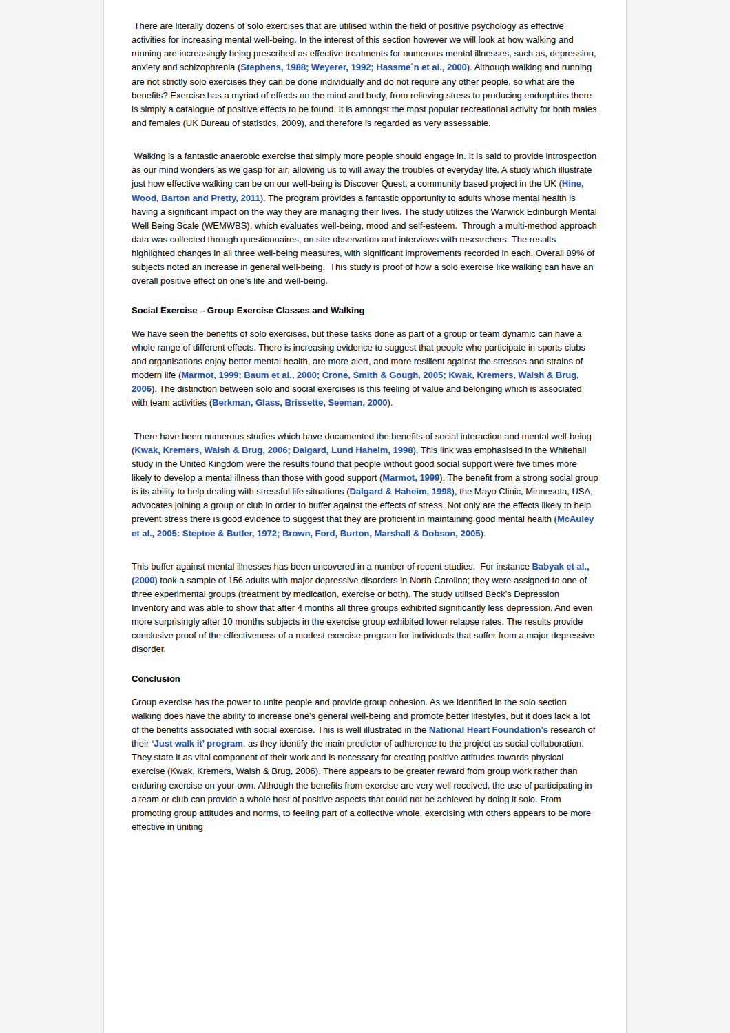There are literally dozens of solo exercises that are utilised within the field of positive psychology as effective activities for increasing mental well-being. In the interest of this section however we will look at how walking and running are increasingly being prescribed as effective treatments for numerous mental illnesses, such as, depression, anxiety and schizophrenia (Stephens, 1988; Weyerer, 1992; Hassme´n et al., 2000). Although walking and running are not strictly solo exercises they can be done individually and do not require any other people, so what are the benefits? Exercise has a myriad of effects on the mind and body, from relieving stress to producing endorphins there is simply a catalogue of positive effects to be found. It is amongst the most popular recreational activity for both males and females (UK Bureau of statistics, 2009), and therefore is regarded as very assessable.
Walking is a fantastic anaerobic exercise that simply more people should engage in. It is said to provide introspection as our mind wonders as we gasp for air, allowing us to will away the troubles of everyday life. A study which illustrate just how effective walking can be on our well-being is Discover Quest, a community based project in the UK (Hine, Wood, Barton and Pretty, 2011). The program provides a fantastic opportunity to adults whose mental health is having a significant impact on the way they are managing their lives. The study utilizes the Warwick Edinburgh Mental Well Being Scale (WEMWBS), which evaluates well-being, mood and self-esteem. Through a multi-method approach data was collected through questionnaires, on site observation and interviews with researchers. The results highlighted changes in all three well-being measures, with significant improvements recorded in each. Overall 89% of subjects noted an increase in general well-being. This study is proof of how a solo exercise like walking can have an overall positive effect on one’s life and well-being.
Social Exercise – Group Exercise Classes and Walking
We have seen the benefits of solo exercises, but these tasks done as part of a group or team dynamic can have a whole range of different effects. There is increasing evidence to suggest that people who participate in sports clubs and organisations enjoy better mental health, are more alert, and more resilient against the stresses and strains of modern life (Marmot, 1999; Baum et al., 2000; Crone, Smith & Gough, 2005; Kwak, Kremers, Walsh & Brug, 2006). The distinction between solo and social exercises is this feeling of value and belonging which is associated with team activities (Berkman, Glass, Brissette, Seeman, 2000).
There have been numerous studies which have documented the benefits of social interaction and mental well-being (Kwak, Kremers, Walsh & Brug, 2006; Dalgard, Lund Haheim, 1998). This link was emphasised in the Whitehall study in the United Kingdom were the results found that people without good social support were five times more likely to develop a mental illness than those with good support (Marmot, 1999). The benefit from a strong social group is its ability to help dealing with stressful life situations (Dalgard & Haheim, 1998), the Mayo Clinic, Minnesota, USA, advocates joining a group or club in order to buffer against the effects of stress. Not only are the effects likely to help prevent stress there is good evidence to suggest that they are proficient in maintaining good mental health (McAuley et al., 2005: Steptoe & Butler, 1972; Brown, Ford, Burton, Marshall & Dobson, 2005).
This buffer against mental illnesses has been uncovered in a number of recent studies. For instance Babyak et al., (2000) took a sample of 156 adults with major depressive disorders in North Carolina; they were assigned to one of three experimental groups (treatment by medication, exercise or both). The study utilised Beck’s Depression Inventory and was able to show that after 4 months all three groups exhibited significantly less depression. And even more surprisingly after 10 months subjects in the exercise group exhibited lower relapse rates. The results provide conclusive proof of the effectiveness of a modest exercise program for individuals that suffer from a major depressive disorder.
Conclusion
Group exercise has the power to unite people and provide group cohesion. As we identified in the solo section walking does have the ability to increase one’s general well-being and promote better lifestyles, but it does lack a lot of the benefits associated with social exercise. This is well illustrated in the National Heart Foundation’s research of their ‘Just walk it’ program, as they identify the main predictor of adherence to the project as social collaboration. They state it as vital component of their work and is necessary for creating positive attitudes towards physical exercise (Kwak, Kremers, Walsh & Brug, 2006). There appears to be greater reward from group work rather than enduring exercise on your own. Although the benefits from exercise are very well received, the use of participating in a team or club can provide a whole host of positive aspects that could not be achieved by doing it solo. From promoting group attitudes and norms, to feeling part of a collective whole, exercising with others appears to be more effective in uniting